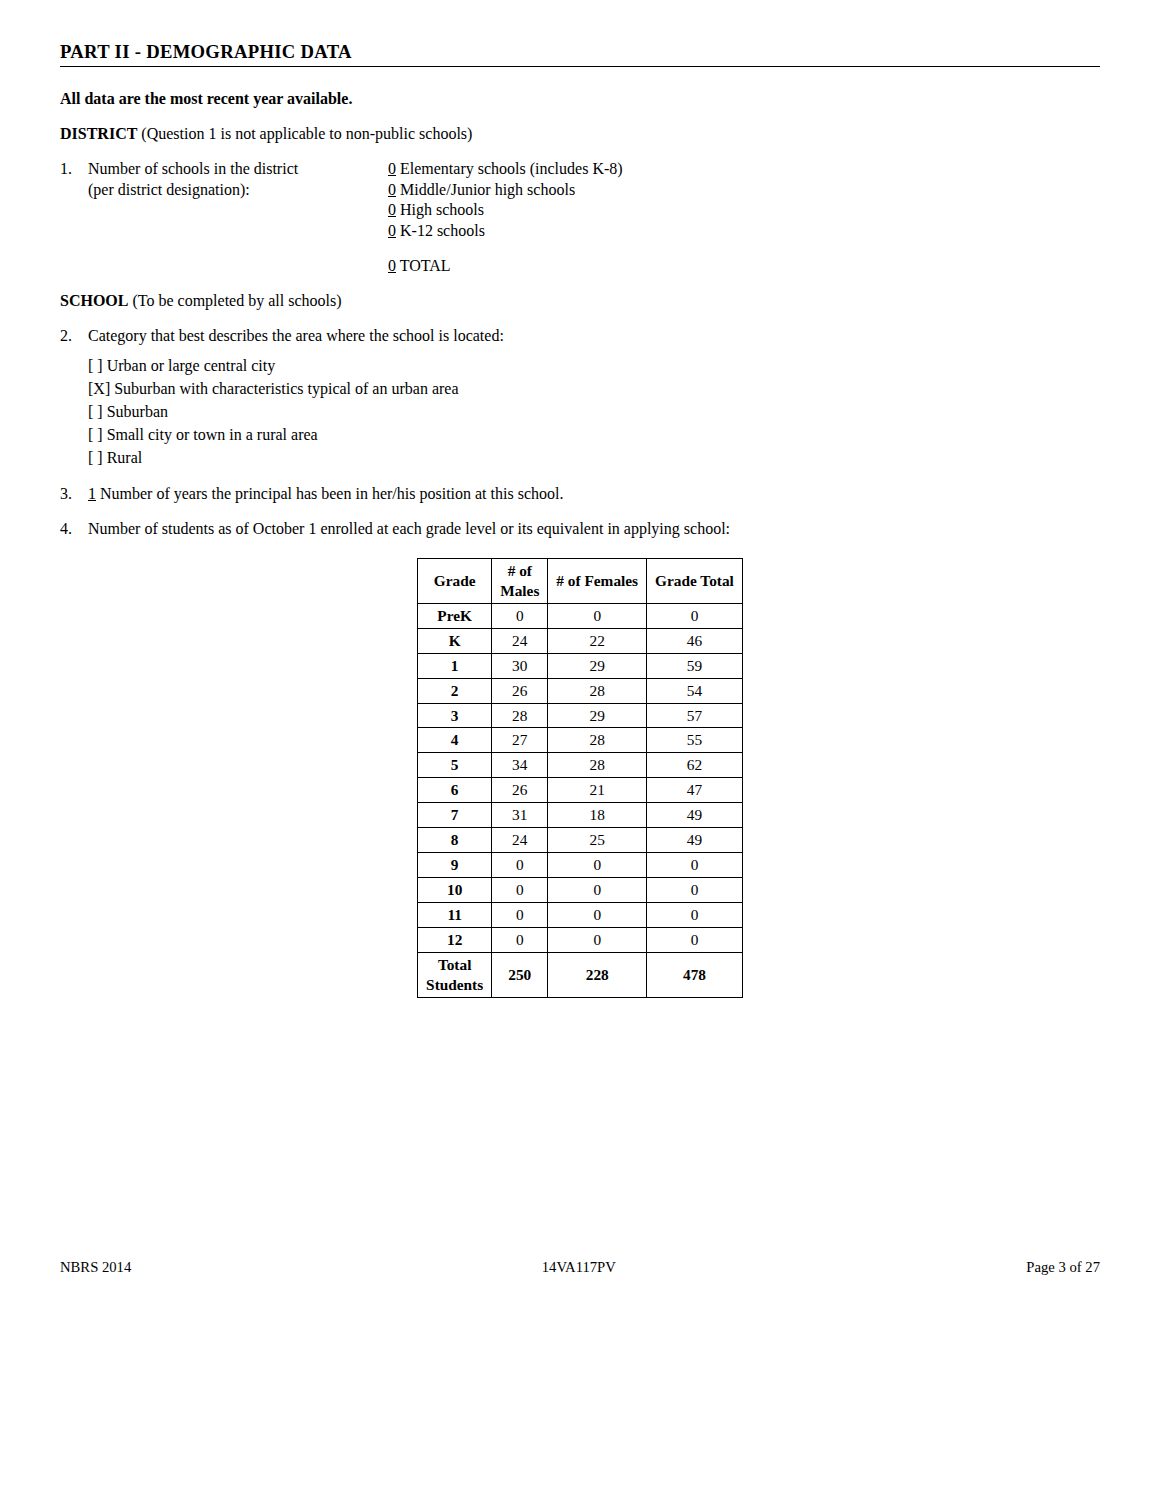PART II - DEMOGRAPHIC DATA
All data are the most recent year available.
DISTRICT (Question 1 is not applicable to non-public schools)
1.
Number of schools in the district
(per district designation):
0 Elementary schools (includes K-8)
0 Middle/Junior high schools
0 High schools
0 K-12 schools
0 TOTAL
SCHOOL (To be completed by all schools)
2.
Category that best describes the area where the school is located:
[ ] Urban or large central city
[X] Suburban with characteristics typical of an urban area
[ ] Suburban
[ ] Small city or town in a rural area
[ ] Rural
3.
1 Number of years the principal has been in her/his position at this school.
4.
Number of students as of October 1 enrolled at each grade level or its equivalent in applying school:
| Grade | # of Males | # of Females | Grade Total |
| --- | --- | --- | --- |
| PreK | 0 | 0 | 0 |
| K | 24 | 22 | 46 |
| 1 | 30 | 29 | 59 |
| 2 | 26 | 28 | 54 |
| 3 | 28 | 29 | 57 |
| 4 | 27 | 28 | 55 |
| 5 | 34 | 28 | 62 |
| 6 | 26 | 21 | 47 |
| 7 | 31 | 18 | 49 |
| 8 | 24 | 25 | 49 |
| 9 | 0 | 0 | 0 |
| 10 | 0 | 0 | 0 |
| 11 | 0 | 0 | 0 |
| 12 | 0 | 0 | 0 |
| Total Students | 250 | 228 | 478 |
NBRS 2014 14VA117PV Page 3 of 27